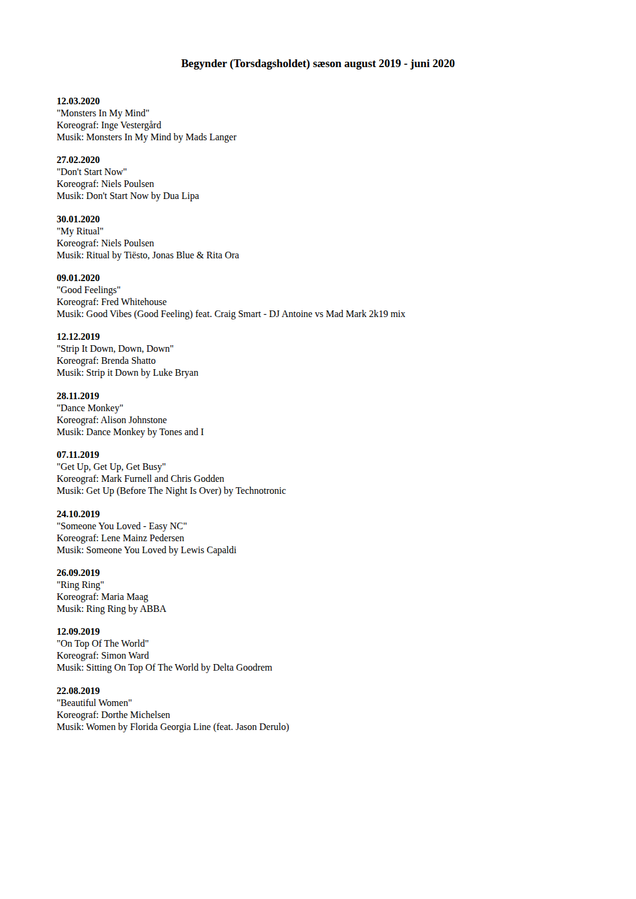Begynder (Torsdagsholdet) sæson august 2019 - juni 2020
12.03.2020
"Monsters In My Mind"
Koreograf: Inge Vestergård
Musik: Monsters In My Mind by Mads Langer
27.02.2020
"Don't Start Now"
Koreograf: Niels Poulsen
Musik: Don't Start Now by Dua Lipa
30.01.2020
"My Ritual"
Koreograf: Niels Poulsen
Musik: Ritual by Tiësto, Jonas Blue & Rita Ora
09.01.2020
"Good Feelings"
Koreograf: Fred Whitehouse
Musik: Good Vibes (Good Feeling) feat. Craig Smart - DJ Antoine vs Mad Mark 2k19 mix
12.12.2019
"Strip It Down, Down, Down"
Koreograf: Brenda Shatto
Musik: Strip it Down by Luke Bryan
28.11.2019
"Dance Monkey"
Koreograf: Alison Johnstone
Musik: Dance Monkey by Tones and I
07.11.2019
"Get Up, Get Up, Get Busy"
Koreograf: Mark Furnell and Chris Godden
Musik: Get Up (Before The Night Is Over) by Technotronic
24.10.2019
"Someone You Loved - Easy NC"
Koreograf: Lene Mainz Pedersen
Musik: Someone You Loved by Lewis Capaldi
26.09.2019
"Ring Ring"
Koreograf: Maria Maag
Musik: Ring Ring by ABBA
12.09.2019
"On Top Of The World"
Koreograf: Simon Ward
Musik: Sitting On Top Of The World by Delta Goodrem
22.08.2019
"Beautiful Women"
Koreograf: Dorthe Michelsen
Musik: Women by Florida Georgia Line (feat. Jason Derulo)